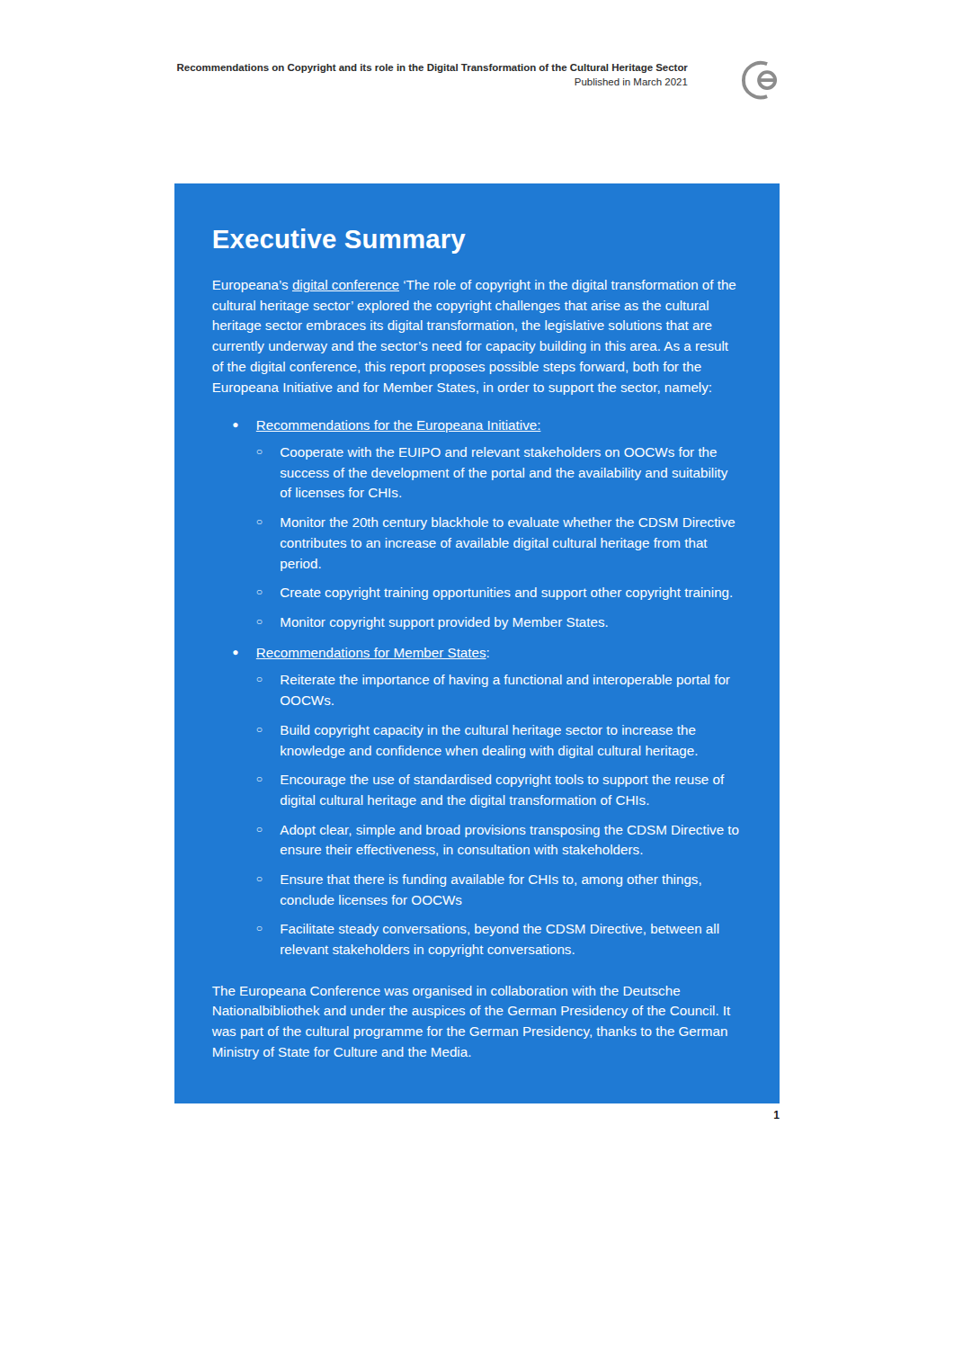Recommendations on Copyright and its role in the Digital Transformation of the Cultural Heritage Sector
Published in March 2021
Executive Summary
Europeana’s digital conference ‘The role of copyright in the digital transformation of the cultural heritage sector’ explored the copyright challenges that arise as the cultural heritage sector embraces its digital transformation, the legislative solutions that are currently underway and the sector’s need for capacity building in this area. As a result of the digital conference, this report proposes possible steps forward, both for the Europeana Initiative and for Member States, in order to support the sector, namely:
Recommendations for the Europeana Initiative:
Cooperate with the EUIPO and relevant stakeholders on OOCWs for the success of the development of the portal and the availability and suitability of licenses for CHIs.
Monitor the 20th century blackhole to evaluate whether the CDSM Directive contributes to an increase of available digital cultural heritage from that period.
Create copyright training opportunities and support other copyright training.
Monitor copyright support provided by Member States.
Recommendations for Member States:
Reiterate the importance of having a functional and interoperable portal for OOCWs.
Build copyright capacity in the cultural heritage sector to increase the knowledge and confidence when dealing with digital cultural heritage.
Encourage the use of standardised copyright tools to support the reuse of digital cultural heritage and the digital transformation of CHIs.
Adopt clear, simple and broad provisions transposing the CDSM Directive to ensure their effectiveness, in consultation with stakeholders.
Ensure that there is funding available for CHIs to, among other things, conclude licenses for OOCWs
Facilitate steady conversations, beyond the CDSM Directive, between all relevant stakeholders in copyright conversations.
The Europeana Conference was organised in collaboration with the Deutsche Nationalbibliothek and under the auspices of the German Presidency of the Council. It was part of the cultural programme for the German Presidency, thanks to the German Ministry of State for Culture and the Media.
1